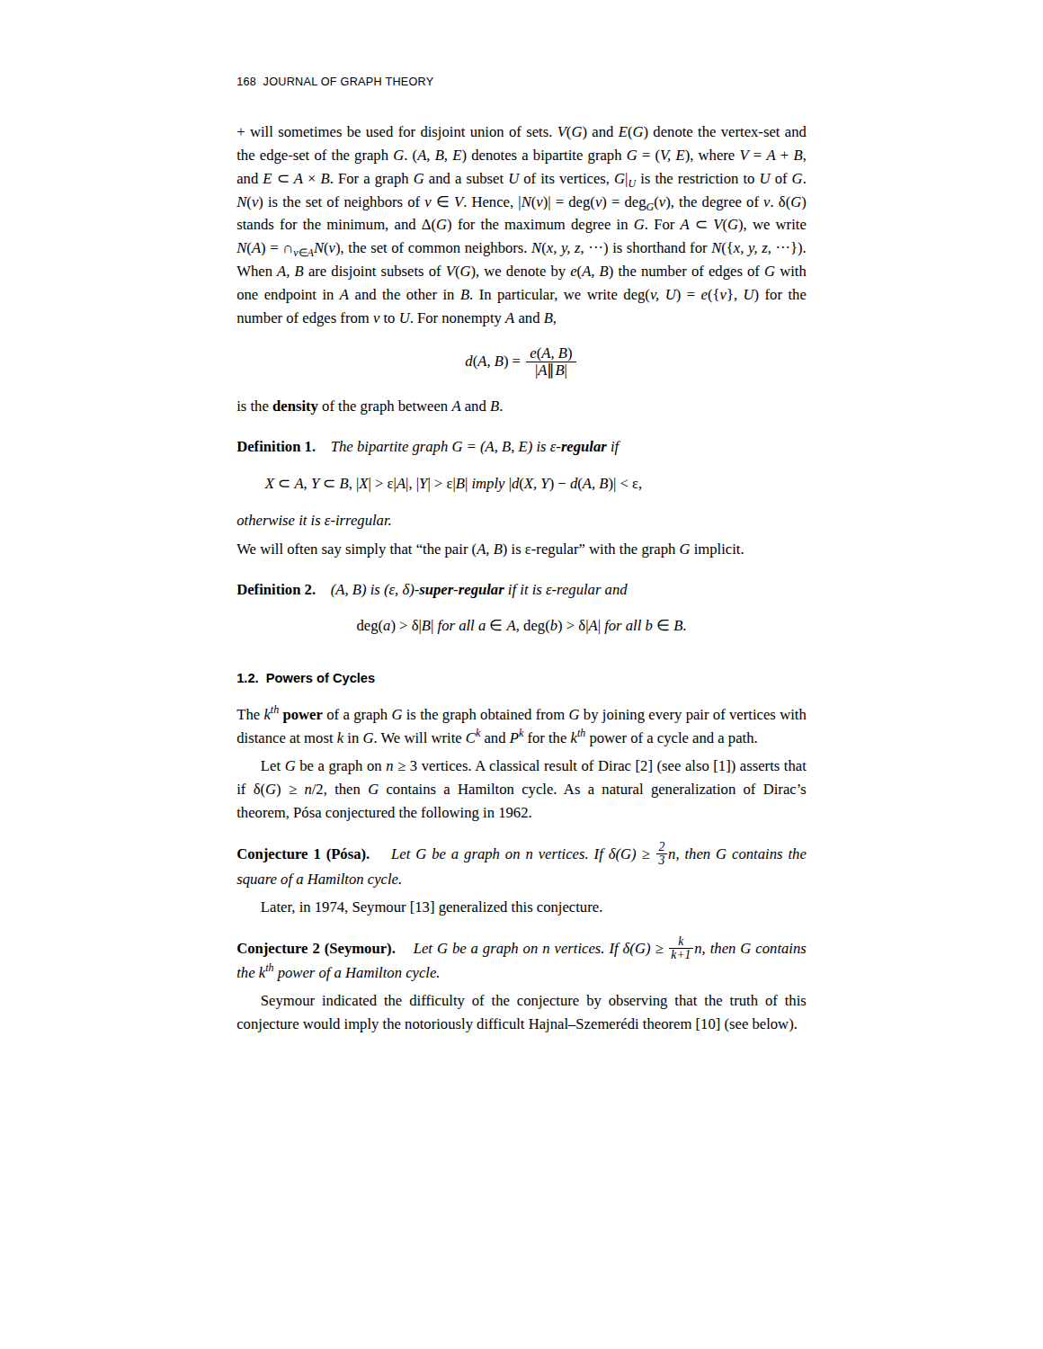168 JOURNAL OF GRAPH THEORY
+ will sometimes be used for disjoint union of sets. V(G) and E(G) denote the vertex-set and the edge-set of the graph G. (A, B, E) denotes a bipartite graph G = (V, E), where V = A + B, and E ⊂ A × B. For a graph G and a subset U of its vertices, G|U is the restriction to U of G. N(v) is the set of neighbors of v ∈ V. Hence, |N(v)| = deg(v) = degG(v), the degree of v. δ(G) stands for the minimum, and Δ(G) for the maximum degree in G. For A ⊂ V(G), we write N(A) = ∩v∈AN(v), the set of common neighbors. N(x, y, z, ···) is shorthand for N({x, y, z, ···}). When A, B are disjoint subsets of V(G), we denote by e(A, B) the number of edges of G with one endpoint in A and the other in B. In particular, we write deg(v, U) = e({v}, U) for the number of edges from v to U. For nonempty A and B,
d(A, B) = e(A, B) |A∥B|
is the density of the graph between A and B.
Definition 1. The bipartite graph G = (A, B, E) is ε-regular if
X ⊂ A, Y ⊂ B, |X| > ε|A|, |Y| > ε|B| imply |d(X, Y) − d(A, B)| < ε,
otherwise it is ε-irregular.
We will often say simply that “the pair (A, B) is ε-regular” with the graph G implicit.
Definition 2. (A, B) is (ε, δ)-super-regular if it is ε-regular and
deg(a) > δ|B| for all a ∈ A, deg(b) > δ|A| for all b ∈ B.
1.2. Powers of Cycles
The kth power of a graph G is the graph obtained from G by joining every pair of vertices with distance at most k in G. We will write Ck and Pk for the kth power of a cycle and a path.
Let G be a graph on n ≥ 3 vertices. A classical result of Dirac [2] (see also [1]) asserts that if δ(G) ≥ n/2, then G contains a Hamilton cycle. As a natural generalization of Dirac’s theorem, Pósa conjectured the following in 1962.
Conjecture 1 (Pósa). Let G be a graph on n vertices. If δ(G) ≥ 23 n, then G contains the square of a Hamilton cycle.
Later, in 1974, Seymour [13] generalized this conjecture.
Conjecture 2 (Seymour). Let G be a graph on n vertices. If δ(G) ≥ kk+1 n, then G contains the kth power of a Hamilton cycle.
Seymour indicated the difficulty of the conjecture by observing that the truth of this conjecture would imply the notoriously difficult Hajnal–Szemerédi theorem [10] (see below).